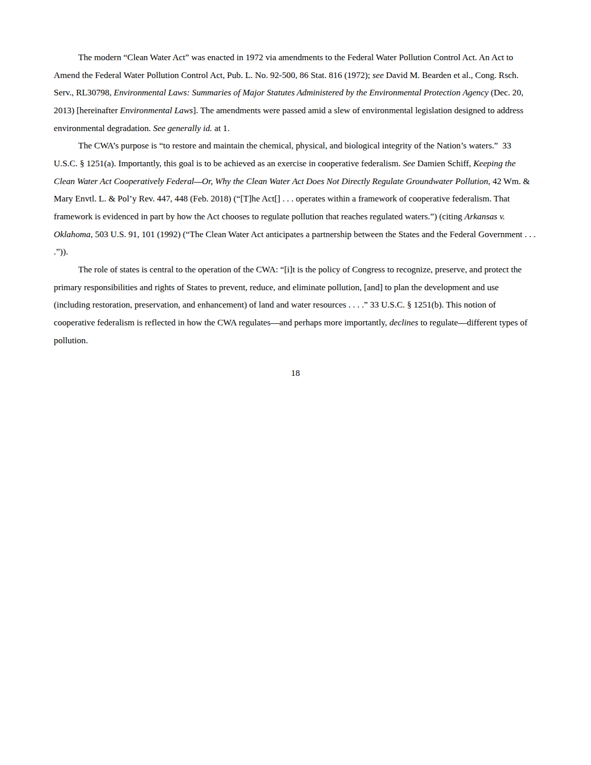The modern “Clean Water Act” was enacted in 1972 via amendments to the Federal Water Pollution Control Act. An Act to Amend the Federal Water Pollution Control Act, Pub. L. No. 92-500, 86 Stat. 816 (1972); see David M. Bearden et al., Cong. Rsch. Serv., RL30798, Environmental Laws: Summaries of Major Statutes Administered by the Environmental Protection Agency (Dec. 20, 2013) [hereinafter Environmental Laws]. The amendments were passed amid a slew of environmental legislation designed to address environmental degradation. See generally id. at 1.
The CWA’s purpose is “to restore and maintain the chemical, physical, and biological integrity of the Nation’s waters.” 33 U.S.C. § 1251(a). Importantly, this goal is to be achieved as an exercise in cooperative federalism. See Damien Schiff, Keeping the Clean Water Act Cooperatively Federal—Or, Why the Clean Water Act Does Not Directly Regulate Groundwater Pollution, 42 Wm. & Mary Envtl. L. & Pol’y Rev. 447, 448 (Feb. 2018) (“[T]he Act[] . . . operates within a framework of cooperative federalism. That framework is evidenced in part by how the Act chooses to regulate pollution that reaches regulated waters.”) (citing Arkansas v. Oklahoma, 503 U.S. 91, 101 (1992) (“The Clean Water Act anticipates a partnership between the States and the Federal Government . . . .”)).
The role of states is central to the operation of the CWA: “[i]t is the policy of Congress to recognize, preserve, and protect the primary responsibilities and rights of States to prevent, reduce, and eliminate pollution, [and] to plan the development and use (including restoration, preservation, and enhancement) of land and water resources . . . .” 33 U.S.C. § 1251(b). This notion of cooperative federalism is reflected in how the CWA regulates—and perhaps more importantly, declines to regulate—different types of pollution.
18